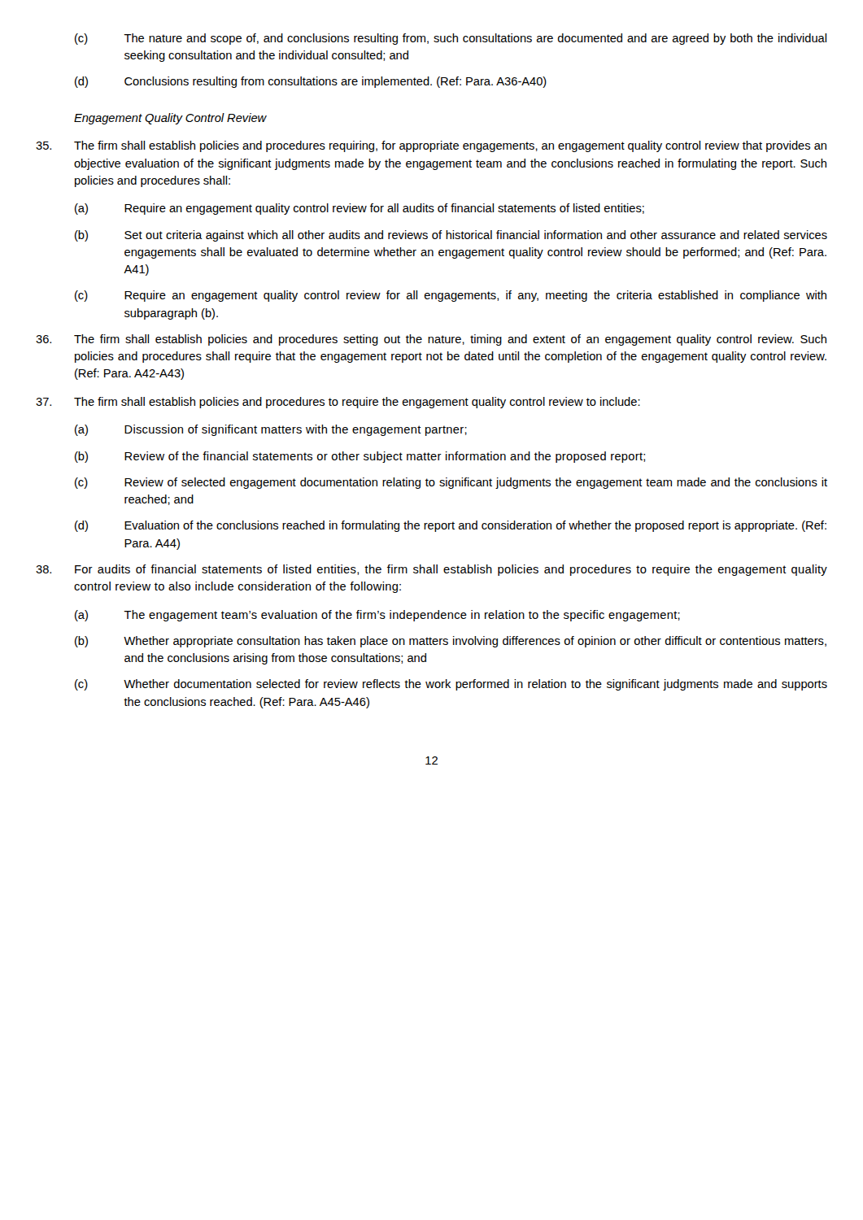(c)
The nature and scope of, and conclusions resulting from, such consultations are documented and are agreed by both the individual seeking consultation and the individual consulted; and
(d)
Conclusions resulting from consultations are implemented. (Ref: Para. A36-A40)
Engagement Quality Control Review
35.
The firm shall establish policies and procedures requiring, for appropriate engagements, an engagement quality control review that provides an objective evaluation of the significant judgments made by the engagement team and the conclusions reached in formulating the report. Such policies and procedures shall:
(a)
Require an engagement quality control review for all audits of financial statements of listed entities;
(b)
Set out criteria against which all other audits and reviews of historical financial information and other assurance and related services engagements shall be evaluated to determine whether an engagement quality control review should be performed; and (Ref: Para. A41)
(c)
Require an engagement quality control review for all engagements, if any, meeting the criteria established in compliance with subparagraph (b).
36.
The firm shall establish policies and procedures setting out the nature, timing and extent of an engagement quality control review. Such policies and procedures shall require that the engagement report not be dated until the completion of the engagement quality control review. (Ref: Para. A42-A43)
37.
The firm shall establish policies and procedures to require the engagement quality control review to include:
(a)
Discussion of significant matters with the engagement partner;
(b)
Review of the financial statements or other subject matter information and the proposed report;
(c)
Review of selected engagement documentation relating to significant judgments the engagement team made and the conclusions it reached; and
(d)
Evaluation of the conclusions reached in formulating the report and consideration of whether the proposed report is appropriate. (Ref: Para. A44)
38.
For audits of financial statements of listed entities, the firm shall establish policies and procedures to require the engagement quality control review to also include consideration of the following:
(a)
The engagement team’s evaluation of the firm’s independence in relation to the specific engagement;
(b)
Whether appropriate consultation has taken place on matters involving differences of opinion or other difficult or contentious matters, and the conclusions arising from those consultations; and
(c)
Whether documentation selected for review reflects the work performed in relation to the significant judgments made and supports the conclusions reached. (Ref: Para. A45-A46)
12